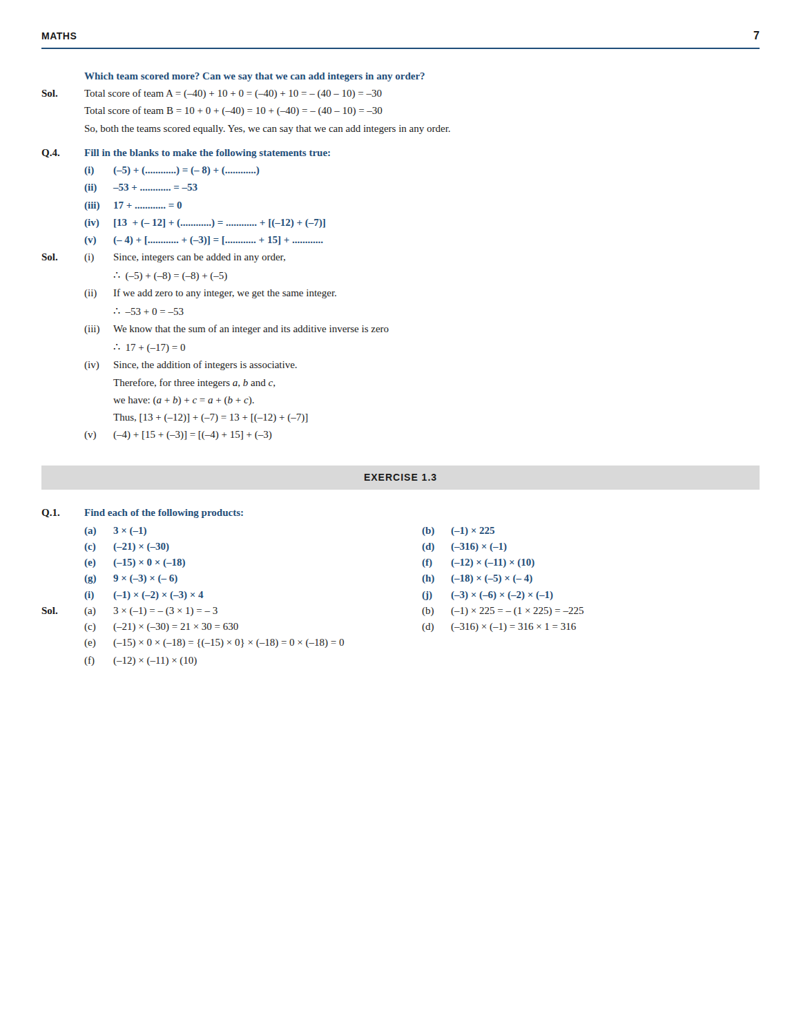MATHS 7
Which team scored more? Can we say that we can add integers in any order?
Sol.
Total score of team A = (–40) + 10 + 0 = (–40) + 10 = – (40 – 10) = –30
Total score of team B = 10 + 0 + (–40) = 10 + (–40) = – (40 – 10) = –30
So, both the teams scored equally. Yes, we can say that we can add integers in any order.
Q.4.
Fill in the blanks to make the following statements true:
(i)
(–5) + (............) = (– 8) + (............)
(ii)
–53 + ............ = –53
(iii)
17 + ............ = 0
(iv)
[13 + (– 12] + (............) = ............ + [(–12) + (–7)]
(v)
(– 4) + [............ + (–3)] = [............ + 15] + ............
Sol.
(i)
Since, integers can be added in any order,
∴ (–5) + (–8) = (–8) + (–5)
(ii)
If we add zero to any integer, we get the same integer.
∴ –53 + 0 = –53
(iii)
We know that the sum of an integer and its additive inverse is zero
∴ 17 + (–17) = 0
(iv)
Since, the addition of integers is associative.
Therefore, for three integers a, b and c,
we have: (a + b) + c = a + (b + c).
Thus, [13 + (–12)] + (–7) = 13 + [(–12) + (–7)]
(v)
(–4) + [15 + (–3)] = [(–4) + 15] + (–3)
EXERCISE 1.3
Q.1.
Find each of the following products:
(a)
3 × (–1)
(b)
(–1) × 225
(c)
(–21) × (–30)
(d)
(–316) × (–1)
(e)
(–15) × 0 × (–18)
(f)
(–12) × (–11) × (10)
(g)
9 × (–3) × (– 6)
(h)
(–18) × (–5) × (– 4)
(i)
(–1) × (–2) × (–3) × 4
(j)
(–3) × (–6) × (–2) × (–1)
Sol.
(a)
3 × (–1) = – (3 × 1) = – 3
(b)
(–1) × 225 = – (1 × 225) = –225
(c)
(–21) × (–30) = 21 × 30 = 630
(d)
(–316) × (–1) = 316 × 1 = 316
(e)
(–15) × 0 × (–18) = {(–15) × 0} × (–18) = 0 × (–18) = 0
(f)
(–12) × (–11) × (10)